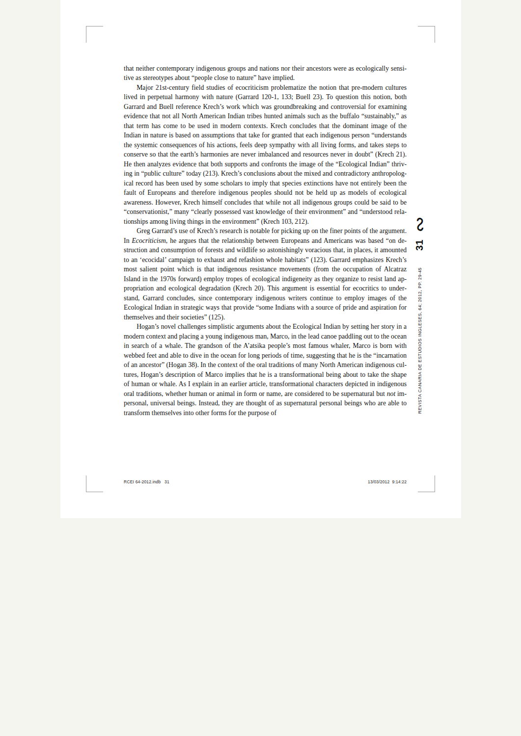∾
31
REVISTA CANARIA DE ESTUDIOS INGLESES, 64; 2012, PP. 29-45
that neither contemporary indigenous groups and nations nor their ancestors were as ecologically sensitive as stereotypes about “people close to nature” have implied.
Major 21st-century field studies of ecocriticism problematize the notion that pre-modern cultures lived in perpetual harmony with nature (Garrard 120-1, 133; Buell 23). To question this notion, both Garrard and Buell reference Krech’s work which was groundbreaking and controversial for examining evidence that not all North American Indian tribes hunted animals such as the buffalo “sustainably,” as that term has come to be used in modern contexts. Krech concludes that the dominant image of the Indian in nature is based on assumptions that take for granted that each indigenous person “understands the systemic consequences of his actions, feels deep sympathy with all living forms, and takes steps to conserve so that the earth’s harmonies are never imbalanced and resources never in doubt” (Krech 21). He then analyzes evidence that both supports and confronts the image of the “Ecological Indian” thriving in “public culture” today (213). Krech’s conclusions about the mixed and contradictory anthropological record has been used by some scholars to imply that species extinctions have not entirely been the fault of Europeans and therefore indigenous peoples should not be held up as models of ecological awareness. However, Krech himself concludes that while not all indigenous groups could be said to be “conservationist,” many “clearly possessed vast knowledge of their environment” and “understood relationships among living things in the environment” (Krech 103, 212).
Greg Garrard’s use of Krech’s research is notable for picking up on the finer points of the argument. In Ecocriticism, he argues that the relationship between Europeans and Americans was based “on destruction and consumption of forests and wildlife so astonishingly voracious that, in places, it amounted to an ‘ecocidal’ campaign to exhaust and refashion whole habitats” (123). Garrard emphasizes Krech’s most salient point which is that indigenous resistance movements (from the occupation of Alcatraz Island in the 1970s forward) employ tropes of ecological indigeneity as they organize to resist land appropriation and ecological degradation (Krech 20). This argument is essential for ecocritics to understand, Garrard concludes, since contemporary indigenous writers continue to employ images of the Ecological Indian in strategic ways that provide “some Indians with a source of pride and aspiration for themselves and their societies” (125).
Hogan’s novel challenges simplistic arguments about the Ecological Indian by setting her story in a modern context and placing a young indigenous man, Marco, in the lead canoe paddling out to the ocean in search of a whale. The grandson of the A’atsika people’s most famous whaler, Marco is born with webbed feet and able to dive in the ocean for long periods of time, suggesting that he is the “incarnation of an ancestor” (Hogan 38). In the context of the oral traditions of many North American indigenous cultures, Hogan’s description of Marco implies that he is a transformational being about to take the shape of human or whale. As I explain in an earlier article, transformational characters depicted in indigenous oral traditions, whether human or animal in form or name, are considered to be supernatural but not impersonal, universal beings. Instead, they are thought of as supernatural personal beings who are able to transform themselves into other forms for the purpose of
RCEI 64-2012.indb 31
13/03/2012 9:14:22